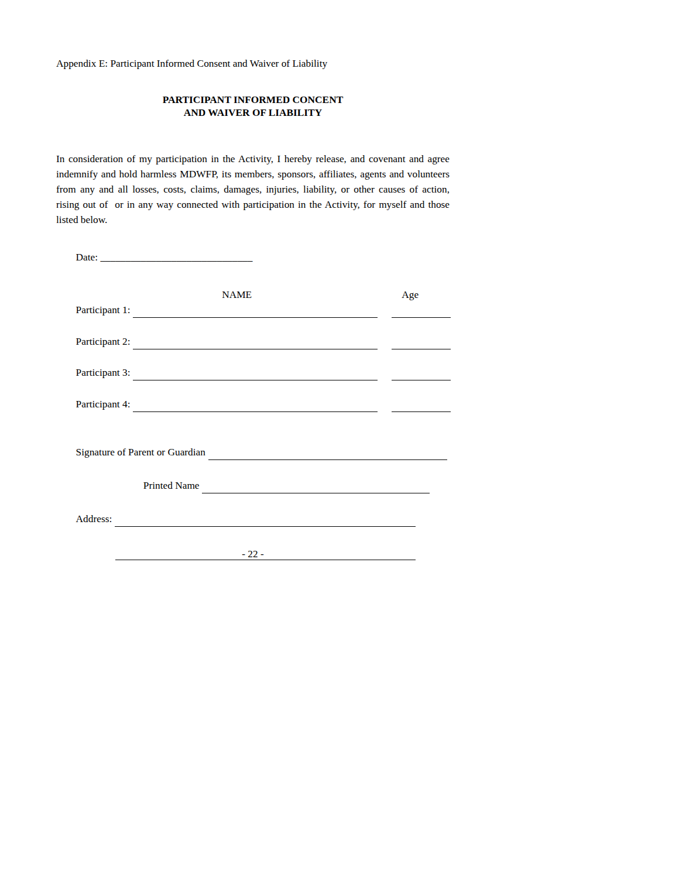Appendix E: Participant Informed Consent and Waiver of Liability
PARTICIPANT INFORMED CONCENT
AND WAIVER OF LIABILITY
In consideration of my participation in the Activity, I hereby release, and covenant and agree indemnify and hold harmless MDWFP, its members, sponsors, affiliates, agents and volunteers from any and all losses, costs, claims, damages, injuries, liability, or other causes of action, rising out of or in any way connected with participation in the Activity, for myself and those listed below.
Date: ______________________________
NAME Age
Participant 1:
Participant 2:
Participant 3:
Participant 4:
Signature of Parent or Guardian
Printed Name
Address:
- 22 -